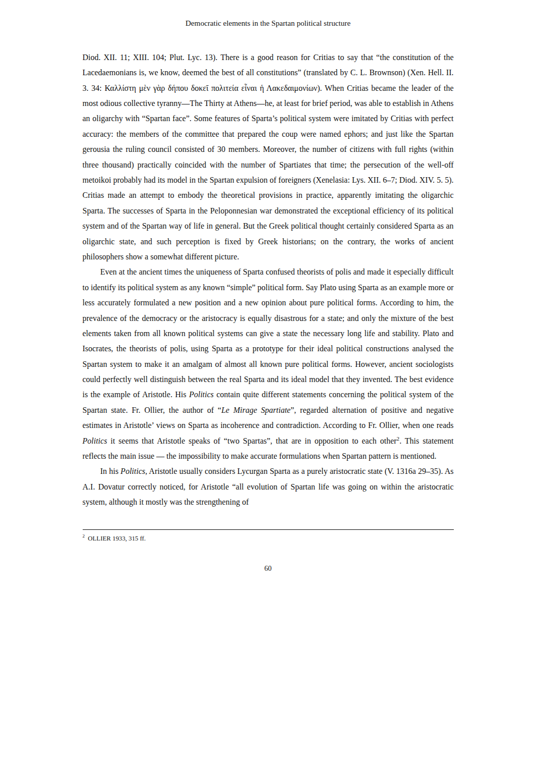Democratic elements in the Spartan political structure
Diod. XII. 11; XIII. 104; Plut. Lyc. 13). There is a good reason for Critias to say that “the constitution of the Lacedaemonians is, we know, deemed the best of all constitutions” (translated by C. L. Brownson) (Xen. Hell. II. 3. 34: Καλλίστη μὲν γὰρ δήπου δοκεῖ πολιτεία εἶναι ἡ Λακεδαιμονίων). When Critias became the leader of the most odious collective tyranny—The Thirty at Athens—he, at least for brief period, was able to establish in Athens an oligarchy with “Spartan face”. Some features of Sparta’s political system were imitated by Critias with perfect accuracy: the members of the committee that prepared the coup were named ephors; and just like the Spartan gerousia the ruling council consisted of 30 members. Moreover, the number of citizens with full rights (within three thousand) practically coincided with the number of Spartiates that time; the persecution of the well-off metoikoi probably had its model in the Spartan expulsion of foreigners (Xenelasia: Lys. XII. 6–7; Diod. XIV. 5. 5). Critias made an attempt to embody the theoretical provisions in practice, apparently imitating the oligarchic Sparta. The successes of Sparta in the Peloponnesian war demonstrated the exceptional efficiency of its political system and of the Spartan way of life in general. But the Greek political thought certainly considered Sparta as an oligarchic state, and such perception is fixed by Greek historians; on the contrary, the works of ancient philosophers show a somewhat different picture.
Even at the ancient times the uniqueness of Sparta confused theorists of polis and made it especially difficult to identify its political system as any known “simple” political form. Say Plato using Sparta as an example more or less accurately formulated a new position and a new opinion about pure political forms. According to him, the prevalence of the democracy or the aristocracy is equally disastrous for a state; and only the mixture of the best elements taken from all known political systems can give a state the necessary long life and stability. Plato and Isocrates, the theorists of polis, using Sparta as a prototype for their ideal political constructions analysed the Spartan system to make it an amalgam of almost all known pure political forms. However, ancient sociologists could perfectly well distinguish between the real Sparta and its ideal model that they invented. The best evidence is the example of Aristotle. His Politics contain quite different statements concerning the political system of the Spartan state. Fr. Ollier, the author of “Le Mirage Spartiate”, regarded alternation of positive and negative estimates in Aristotle’ views on Sparta as incoherence and contradiction. According to Fr. Ollier, when one reads Politics it seems that Aristotle speaks of “two Spartas”, that are in opposition to each other2. This statement reflects the main issue — the impossibility to make accurate formulations when Spartan pattern is mentioned.
In his Politics, Aristotle usually considers Lycurgan Sparta as a purely aristocratic state (V. 1316a 29–35). As A.I. Dovatur correctly noticed, for Aristotle “all evolution of Spartan life was going on within the aristocratic system, although it mostly was the strengthening of
2 OLLIER 1933, 315 ff.
60